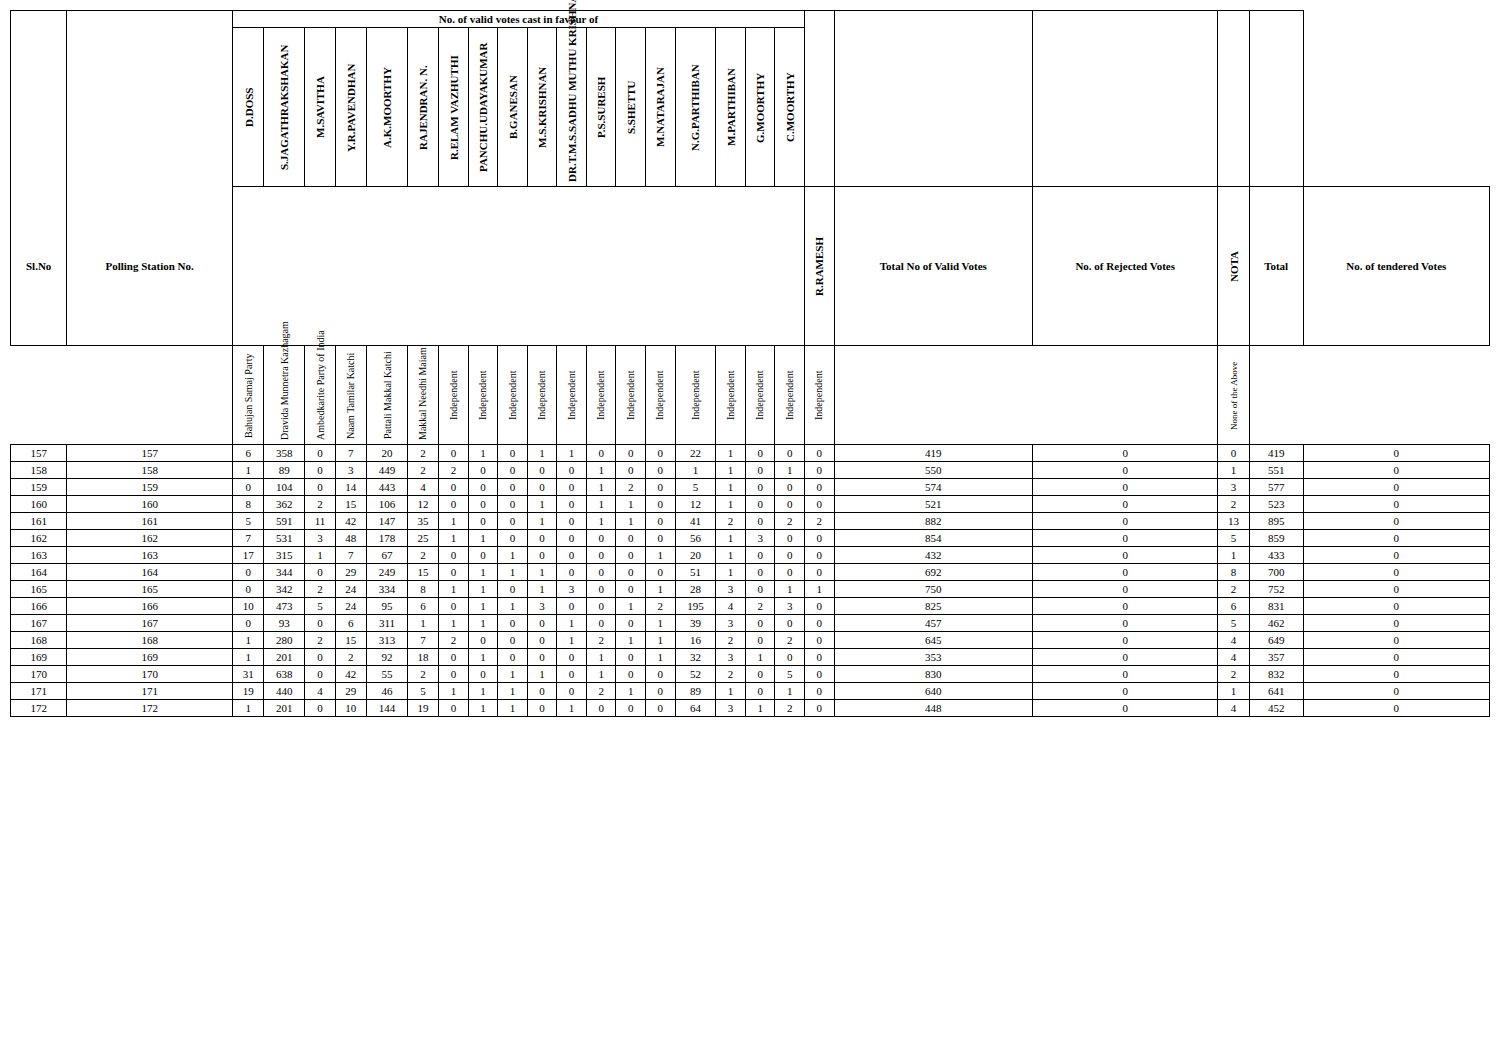| | | No. of valid votes cast in favour of | | | | | |
| --- | --- | --- | --- | --- | --- | --- | --- |
| D.DOSS | S.JAGATHRAKSHAKAN | M.SAVITHA | Y.R.PAVENDHAN | A.K.MOORTHY | RAJENDRAN. N. | R.ELAM VAZHUTHI | PANCHU.UDAYAKUMAR | B.GANESAN | M.S.KRISHNAN | DR.T.M.S.SADHU MUTHU KRISHNAN ERAJENDRAN | P.S.SURESH | S.SHETTU | M.NATARAJAN | N.G.PARTHIBAN | M.PARTHIBAN | G.MOORTHY | C.MOORTHY |
| Sl.No | Polling Station No. | | R.RAMESH | Total No of Valid Votes | No. of Rejected Votes | NOTA | Total | No. of tendered Votes |
| | | Bahujan Samaj Party | Dravida Munnetra Kazhagam | Ambedkarite Party of India | Naam Tamilar Katchi | Pattali Makkal Katchi | Makkal Needhi Maiam | Independent | Independent | Independent | Independent | Independent | Independent | Independent | Independent | Independent | Independent | Independent | Independent | Independent | | | None of the Above | | |
| 157 | 157 | 6 | 358 | 0 | 7 | 20 | 2 | 0 | 1 | 0 | 1 | 1 | 0 | 0 | 0 | 22 | 1 | 0 | 0 | 0 | 419 | 0 | 0 | 419 | 0 |
| 158 | 158 | 1 | 89 | 0 | 3 | 449 | 2 | 2 | 0 | 0 | 0 | 0 | 1 | 0 | 0 | 1 | 1 | 0 | 1 | 0 | 550 | 0 | 1 | 551 | 0 |
| 159 | 159 | 0 | 104 | 0 | 14 | 443 | 4 | 0 | 0 | 0 | 0 | 0 | 1 | 2 | 0 | 5 | 1 | 0 | 0 | 0 | 574 | 0 | 3 | 577 | 0 |
| 160 | 160 | 8 | 362 | 2 | 15 | 106 | 12 | 0 | 0 | 0 | 1 | 0 | 1 | 1 | 0 | 12 | 1 | 0 | 0 | 0 | 521 | 0 | 2 | 523 | 0 |
| 161 | 161 | 5 | 591 | 11 | 42 | 147 | 35 | 1 | 0 | 0 | 1 | 0 | 1 | 1 | 0 | 41 | 2 | 0 | 2 | 2 | 882 | 0 | 13 | 895 | 0 |
| 162 | 162 | 7 | 531 | 3 | 48 | 178 | 25 | 1 | 1 | 0 | 0 | 0 | 0 | 0 | 0 | 56 | 1 | 3 | 0 | 0 | 854 | 0 | 5 | 859 | 0 |
| 163 | 163 | 17 | 315 | 1 | 7 | 67 | 2 | 0 | 0 | 1 | 0 | 0 | 0 | 0 | 1 | 20 | 1 | 0 | 0 | 0 | 432 | 0 | 1 | 433 | 0 |
| 164 | 164 | 0 | 344 | 0 | 29 | 249 | 15 | 0 | 1 | 1 | 1 | 0 | 0 | 0 | 0 | 51 | 1 | 0 | 0 | 0 | 692 | 0 | 8 | 700 | 0 |
| 165 | 165 | 0 | 342 | 2 | 24 | 334 | 8 | 1 | 1 | 0 | 1 | 3 | 0 | 0 | 1 | 28 | 3 | 0 | 1 | 1 | 750 | 0 | 2 | 752 | 0 |
| 166 | 166 | 10 | 473 | 5 | 24 | 95 | 6 | 0 | 1 | 1 | 3 | 0 | 0 | 1 | 2 | 195 | 4 | 2 | 3 | 0 | 825 | 0 | 6 | 831 | 0 |
| 167 | 167 | 0 | 93 | 0 | 6 | 311 | 1 | 1 | 1 | 0 | 0 | 1 | 0 | 0 | 1 | 39 | 3 | 0 | 0 | 0 | 457 | 0 | 5 | 462 | 0 |
| 168 | 168 | 1 | 280 | 2 | 15 | 313 | 7 | 2 | 0 | 0 | 0 | 1 | 2 | 1 | 1 | 16 | 2 | 0 | 2 | 0 | 645 | 0 | 4 | 649 | 0 |
| 169 | 169 | 1 | 201 | 0 | 2 | 92 | 18 | 0 | 1 | 0 | 0 | 0 | 1 | 0 | 1 | 32 | 3 | 1 | 0 | 0 | 353 | 0 | 4 | 357 | 0 |
| 170 | 170 | 31 | 638 | 0 | 42 | 55 | 2 | 0 | 0 | 1 | 1 | 0 | 1 | 0 | 0 | 52 | 2 | 0 | 5 | 0 | 830 | 0 | 2 | 832 | 0 |
| 171 | 171 | 19 | 440 | 4 | 29 | 46 | 5 | 1 | 1 | 1 | 0 | 0 | 2 | 1 | 0 | 89 | 1 | 0 | 1 | 0 | 640 | 0 | 1 | 641 | 0 |
| 172 | 172 | 1 | 201 | 0 | 10 | 144 | 19 | 0 | 1 | 1 | 0 | 1 | 0 | 0 | 0 | 64 | 3 | 1 | 2 | 0 | 448 | 0 | 4 | 452 | 0 |